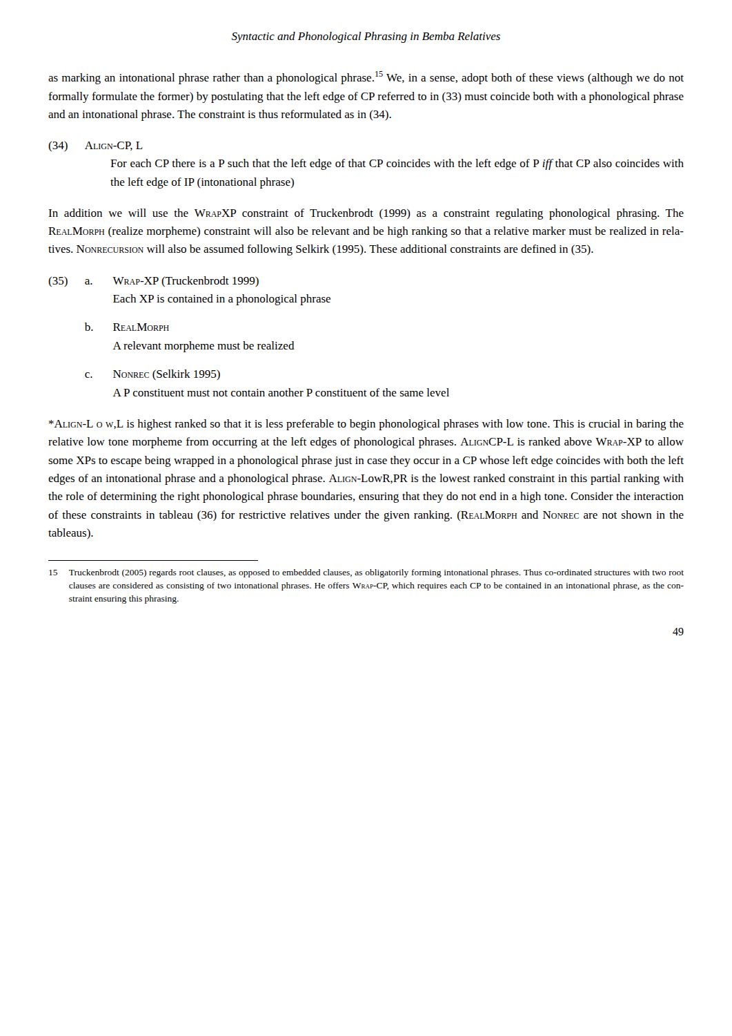Syntactic and Phonological Phrasing in Bemba Relatives
as marking an intonational phrase rather than a phonological phrase.15 We, in a sense, adopt both of these views (although we do not formally formulate the former) by postulating that the left edge of CP referred to in (33) must coincide both with a phonological phrase and an intonational phrase. The constraint is thus reformulated as in (34).
| (34) | Align -CP, L |
| | For each CP there is a P such that the left edge of that CP coincides with the left edge of P iff that CP also coincides with the left edge of IP (intonational phrase) |
In addition we will use the Wrap XP constraint of Truckenbrodt (1999) as a constraint regulating phonological phrasing. The RealMorph (realize morpheme) constraint will also be relevant and be high ranking so that a relative marker must be realized in relatives. Nonrecursion will also be assumed following Selkirk (1995). These additional constraints are defined in (35).
| (35) | a. | Wrap -XP (Truckenbrodt 1999) Each XP is contained in a phonological phrase |
| | b. | RealMorph A relevant morpheme must be realized |
| | c. | Nonrec (Selkirk 1995) A P constituent must not contain another P constituent of the same level |
*Align-L o w,L is highest ranked so that it is less preferable to begin phonological phrases with low tone. This is crucial in baring the relative low tone morpheme from occurring at the left edges of phonological phrases. Align CP-L is ranked above Wrap-XP to allow some XPs to escape being wrapped in a phonological phrase just in case they occur in a CP whose left edge coincides with both the left edges of an intonational phrase and a phonological phrase. Align-LowR,PR is the lowest ranked constraint in this partial ranking with the role of determining the right phonological phrase boundaries, ensuring that they do not end in a high tone. Consider the interaction of these constraints in tableau (36) for restrictive relatives under the given ranking. (RealMorph and Nonrec are not shown in the tableaus).
| 15 | Truckenbrodt (2005) regards root clauses, as opposed to embedded clauses, as obligatorily forming intonational phrases. Thus co-ordinated structures with two root clauses are considered as consisting of two intonational phrases. He offers Wrap -CP, which requires each CP to be contained in an intonational phrase, as the constraint ensuring this phrasing. |
49